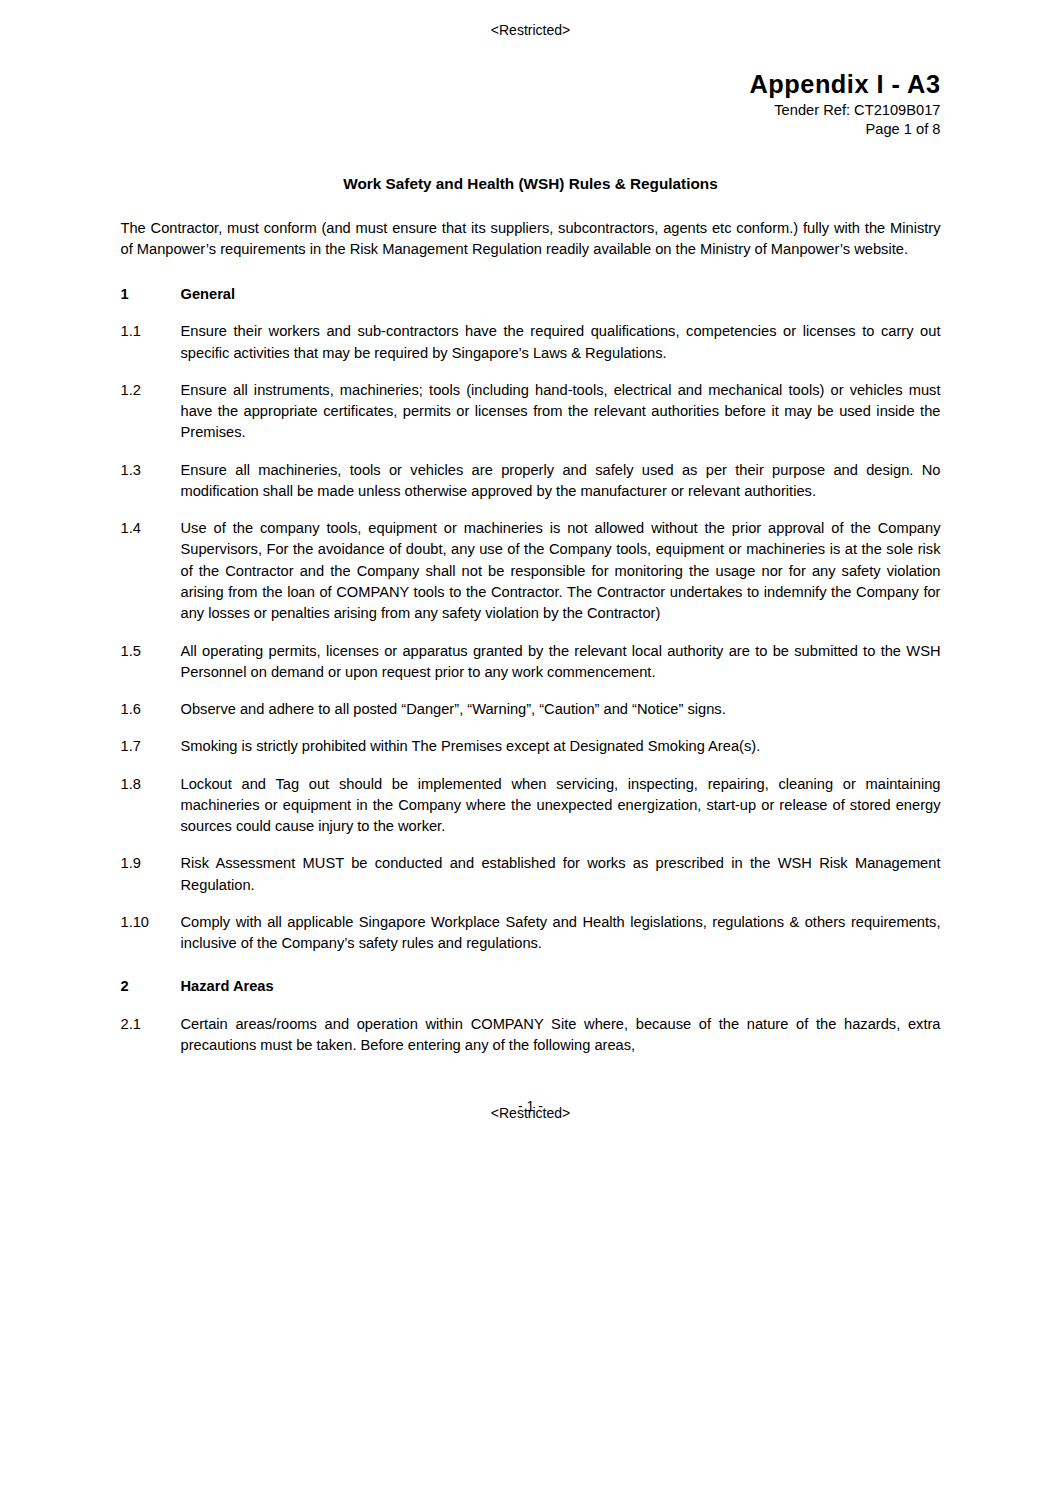<Restricted>
Appendix I - A3
Tender Ref: CT2109B017
Page 1 of 8
Work Safety and Health (WSH) Rules & Regulations
The Contractor, must conform (and must ensure that its suppliers, subcontractors, agents etc conform.) fully with the Ministry of Manpower’s requirements in the Risk Management Regulation readily available on the Ministry of Manpower’s website.
1 General
1.1
Ensure their workers and sub-contractors have the required qualifications, competencies or licenses to carry out specific activities that may be required by Singapore’s Laws & Regulations.
1.2
Ensure all instruments, machineries; tools (including hand-tools, electrical and mechanical tools) or vehicles must have the appropriate certificates, permits or licenses from the relevant authorities before it may be used inside the Premises.
1.3
Ensure all machineries, tools or vehicles are properly and safely used as per their purpose and design. No modification shall be made unless otherwise approved by the manufacturer or relevant authorities.
1.4
Use of the company tools, equipment or machineries is not allowed without the prior approval of the Company Supervisors, For the avoidance of doubt, any use of the Company tools, equipment or machineries is at the sole risk of the Contractor and the Company shall not be responsible for monitoring the usage nor for any safety violation arising from the loan of COMPANY tools to the Contractor. The Contractor undertakes to indemnify the Company for any losses or penalties arising from any safety violation by the Contractor)
1.5
All operating permits, licenses or apparatus granted by the relevant local authority are to be submitted to the WSH Personnel on demand or upon request prior to any work commencement.
1.6
Observe and adhere to all posted “Danger”, “Warning”, “Caution” and “Notice” signs.
1.7
Smoking is strictly prohibited within The Premises except at Designated Smoking Area(s).
1.8
Lockout and Tag out should be implemented when servicing, inspecting, repairing, cleaning or maintaining machineries or equipment in the Company where the unexpected energization, start-up or release of stored energy sources could cause injury to the worker.
1.9
Risk Assessment MUST be conducted and established for works as prescribed in the WSH Risk Management Regulation.
1.10
Comply with all applicable Singapore Workplace Safety and Health legislations, regulations & others requirements, inclusive of the Company’s safety rules and regulations.
2 Hazard Areas
2.1
Certain areas/rooms and operation within COMPANY Site where, because of the nature of the hazards, extra precautions must be taken. Before entering any of the following areas,
- 1 - <Restricted>